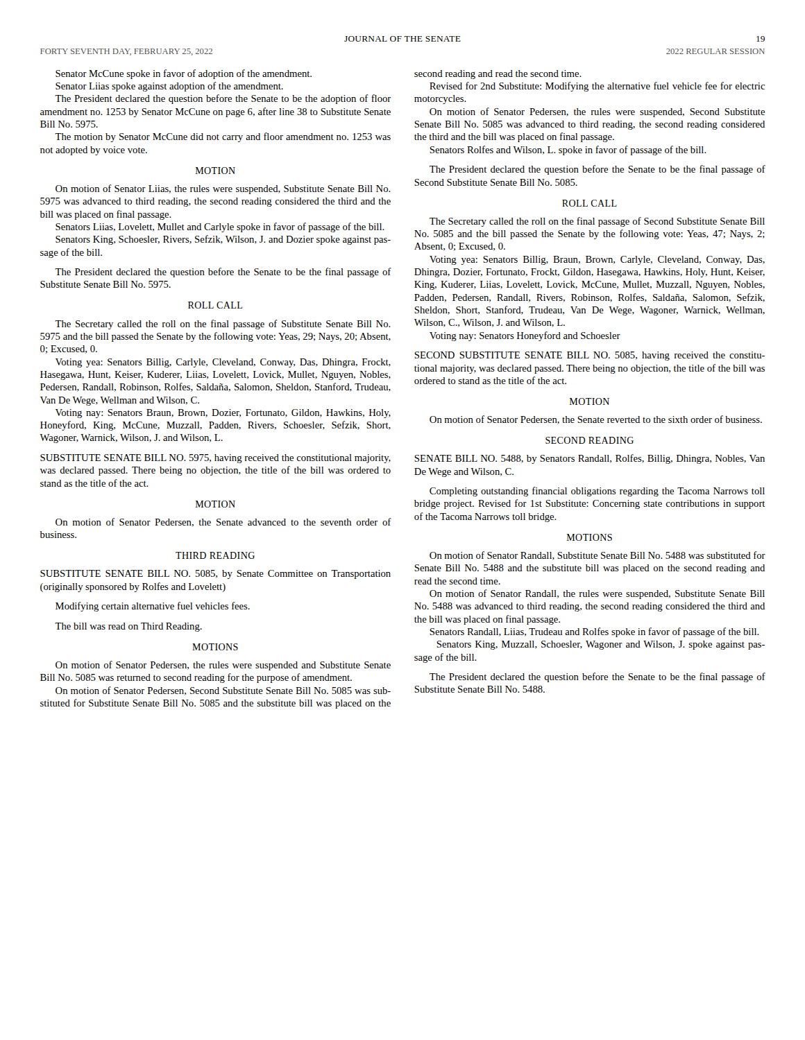19
JOURNAL OF THE SENATE
FORTY SEVENTH DAY, FEBRUARY 25, 2022 2022 REGULAR SESSION
Senator McCune spoke in favor of adoption of the amendment.
Senator Liias spoke against adoption of the amendment.
The President declared the question before the Senate to be the adoption of floor amendment no. 1253 by Senator McCune on page 6, after line 38 to Substitute Senate Bill No. 5975.
The motion by Senator McCune did not carry and floor amendment no. 1253 was not adopted by voice vote.
MOTION
On motion of Senator Liias, the rules were suspended, Substitute Senate Bill No. 5975 was advanced to third reading, the second reading considered the third and the bill was placed on final passage.
Senators Liias, Lovelett, Mullet and Carlyle spoke in favor of passage of the bill.
Senators King, Schoesler, Rivers, Sefzik, Wilson, J. and Dozier spoke against passage of the bill.
The President declared the question before the Senate to be the final passage of Substitute Senate Bill No. 5975.
ROLL CALL
The Secretary called the roll on the final passage of Substitute Senate Bill No. 5975 and the bill passed the Senate by the following vote: Yeas, 29; Nays, 20; Absent, 0; Excused, 0.
Voting yea: Senators Billig, Carlyle, Cleveland, Conway, Das, Dhingra, Frockt, Hasegawa, Hunt, Keiser, Kuderer, Liias, Lovelett, Lovick, Mullet, Nguyen, Nobles, Pedersen, Randall, Robinson, Rolfes, Saldaña, Salomon, Sheldon, Stanford, Trudeau, Van De Wege, Wellman and Wilson, C.
Voting nay: Senators Braun, Brown, Dozier, Fortunato, Gildon, Hawkins, Holy, Honeyford, King, McCune, Muzzall, Padden, Rivers, Schoesler, Sefzik, Short, Wagoner, Warnick, Wilson, J. and Wilson, L.
SUBSTITUTE SENATE BILL NO. 5975, having received the constitutional majority, was declared passed. There being no objection, the title of the bill was ordered to stand as the title of the act.
MOTION
On motion of Senator Pedersen, the Senate advanced to the seventh order of business.
THIRD READING
SUBSTITUTE SENATE BILL NO. 5085, by Senate Committee on Transportation (originally sponsored by Rolfes and Lovelett)
Modifying certain alternative fuel vehicles fees.
The bill was read on Third Reading.
MOTIONS
On motion of Senator Pedersen, the rules were suspended and Substitute Senate Bill No. 5085 was returned to second reading for the purpose of amendment.
On motion of Senator Pedersen, Second Substitute Senate Bill No. 5085 was substituted for Substitute Senate Bill No. 5085 and the substitute bill was placed on the second reading and read the second time.
Revised for 2nd Substitute: Modifying the alternative fuel vehicle fee for electric motorcycles.
On motion of Senator Pedersen, the rules were suspended, Second Substitute Senate Bill No. 5085 was advanced to third reading, the second reading considered the third and the bill was placed on final passage.
Senators Rolfes and Wilson, L. spoke in favor of passage of the bill.
The President declared the question before the Senate to be the final passage of Second Substitute Senate Bill No. 5085.
ROLL CALL
The Secretary called the roll on the final passage of Second Substitute Senate Bill No. 5085 and the bill passed the Senate by the following vote: Yeas, 47; Nays, 2; Absent, 0; Excused, 0.
Voting yea: Senators Billig, Braun, Brown, Carlyle, Cleveland, Conway, Das, Dhingra, Dozier, Fortunato, Frockt, Gildon, Hasegawa, Hawkins, Holy, Hunt, Keiser, King, Kuderer, Liias, Lovelett, Lovick, McCune, Mullet, Muzzall, Nguyen, Nobles, Padden, Pedersen, Randall, Rivers, Robinson, Rolfes, Saldaña, Salomon, Sefzik, Sheldon, Short, Stanford, Trudeau, Van De Wege, Wagoner, Warnick, Wellman, Wilson, C., Wilson, J. and Wilson, L.
Voting nay: Senators Honeyford and Schoesler
SECOND SUBSTITUTE SENATE BILL NO. 5085, having received the constitutional majority, was declared passed. There being no objection, the title of the bill was ordered to stand as the title of the act.
MOTION
On motion of Senator Pedersen, the Senate reverted to the sixth order of business.
SECOND READING
SENATE BILL NO. 5488, by Senators Randall, Rolfes, Billig, Dhingra, Nobles, Van De Wege and Wilson, C.
Completing outstanding financial obligations regarding the Tacoma Narrows toll bridge project. Revised for 1st Substitute: Concerning state contributions in support of the Tacoma Narrows toll bridge.
MOTIONS
On motion of Senator Randall, Substitute Senate Bill No. 5488 was substituted for Senate Bill No. 5488 and the substitute bill was placed on the second reading and read the second time.
On motion of Senator Randall, the rules were suspended, Substitute Senate Bill No. 5488 was advanced to third reading, the second reading considered the third and the bill was placed on final passage.
Senators Randall, Liias, Trudeau and Rolfes spoke in favor of passage of the bill.
Senators King, Muzzall, Schoesler, Wagoner and Wilson, J. spoke against passage of the bill.
The President declared the question before the Senate to be the final passage of Substitute Senate Bill No. 5488.